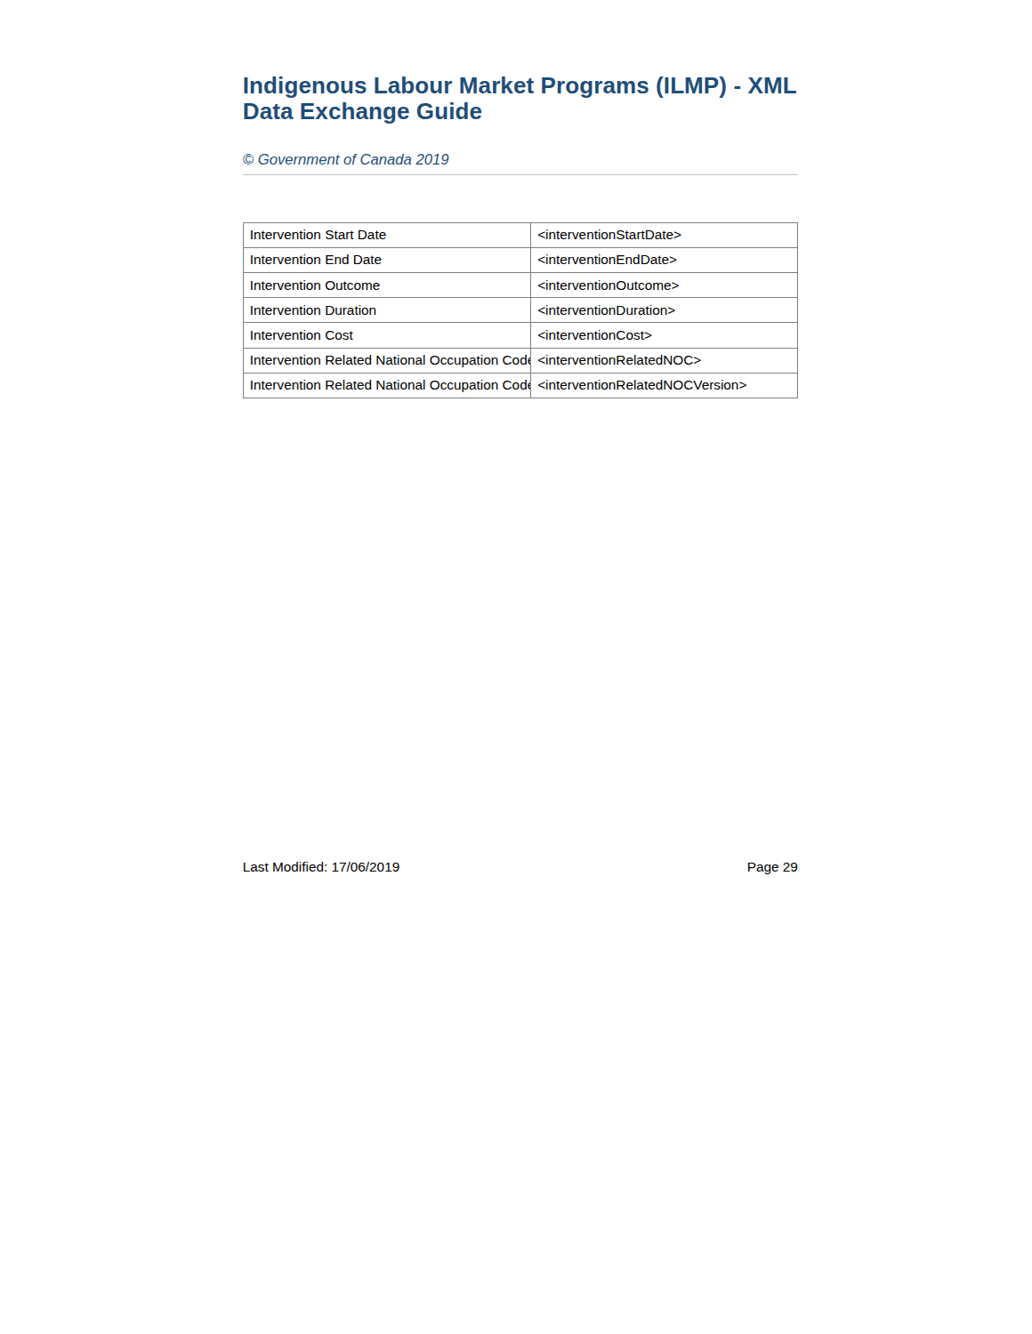Indigenous Labour Market Programs (ILMP) - XML Data Exchange Guide
© Government of Canada 2019
| Intervention Start Date | <interventionStartDate> |
| Intervention End Date | <interventionEndDate> |
| Intervention Outcome | <interventionOutcome> |
| Intervention Duration | <interventionDuration> |
| Intervention Cost | <interventionCost> |
| Intervention Related National Occupation Code | <interventionRelatedNOC> |
| Intervention Related National Occupation Code Version | <interventionRelatedNOCVersion> |
Last Modified: 17/06/2019 Page 29